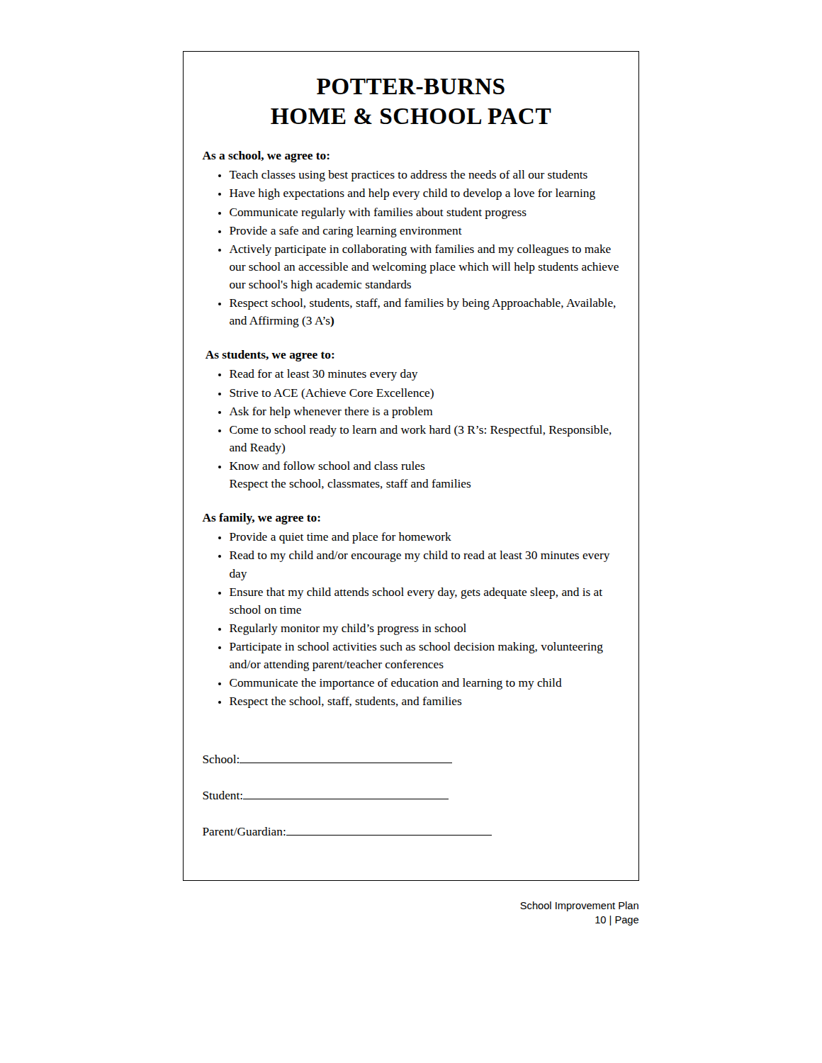POTTER-BURNSHOME & SCHOOL PACT
As a school, we agree to:
Teach classes using best practices to address the needs of all our students
Have high expectations and help every child to develop a love for learning
Communicate regularly with families about student progress
Provide a safe and caring learning environment
Actively participate in collaborating with families and my colleagues to make our school an accessible and welcoming place which will help students achieve our school's high academic standards
Respect school, students, staff, and families by being Approachable, Available, and Affirming (3 A’s)
As students, we agree to:
Read for at least 30 minutes every day
Strive to ACE (Achieve Core Excellence)
Ask for help whenever there is a problem
Come to school ready to learn and work hard (3 R’s: Respectful, Responsible, and Ready)
Know and follow school and class rules
Respect the school, classmates, staff and families
As family, we agree to:
Provide a quiet time and place for homework
Read to my child and/or encourage my child to read at least 30 minutes every day
Ensure that my child attends school every day, gets adequate sleep, and is at school on time
Regularly monitor my child’s progress in school
Participate in school activities such as school decision making, volunteering and/or attending parent/teacher conferences
Communicate the importance of education and learning to my child
Respect the school, staff, students, and families
School:
Student:
Parent/Guardian:
School Improvement Plan
10 | Page